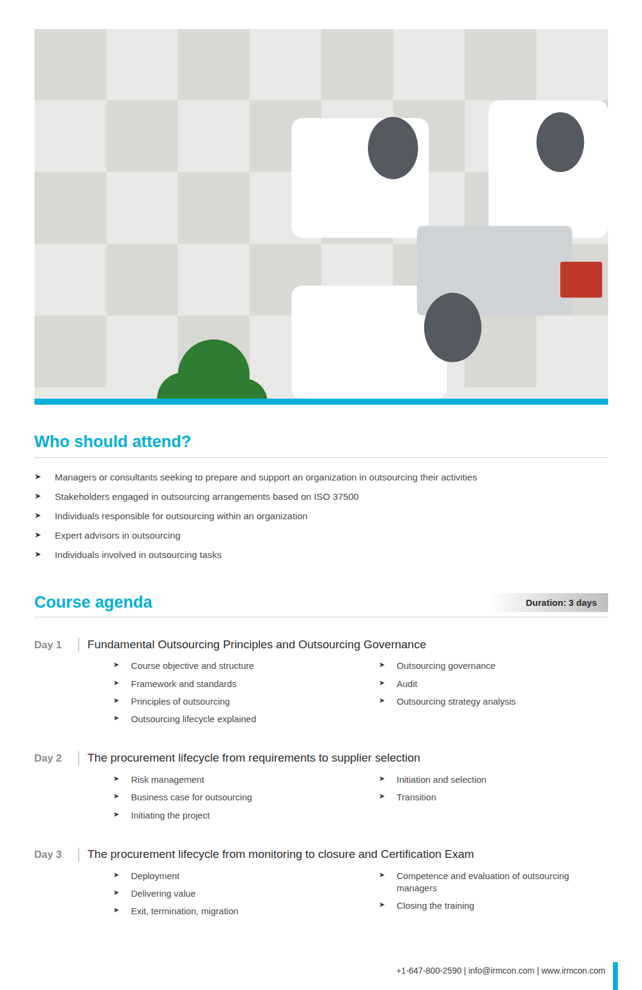Who should attend?
Managers or consultants seeking to prepare and support an organization in outsourcing their activities
Stakeholders engaged in outsourcing arrangements based on ISO 37500
Individuals responsible for outsourcing within an organization
Expert advisors in outsourcing
Individuals involved in outsourcing tasks
Course agenda
Duration: 3 days
Day 1
Fundamental Outsourcing Principles and Outsourcing Governance
Course objective and structure
Framework and standards
Principles of outsourcing
Outsourcing lifecycle explained
Outsourcing governance
Audit
Outsourcing strategy analysis
Day 2
The procurement lifecycle from requirements to supplier selection
Risk management
Business case for outsourcing
Initiating the project
Initiation and selection
Transition
Day 3
The procurement lifecycle from monitoring to closure and Certification Exam
Deployment
Delivering value
Exit, termination, migration
Competence and evaluation of outsourcing managers
Closing the training
+1-647-800-2590 | info@irmcon.com | www.irmcon.com